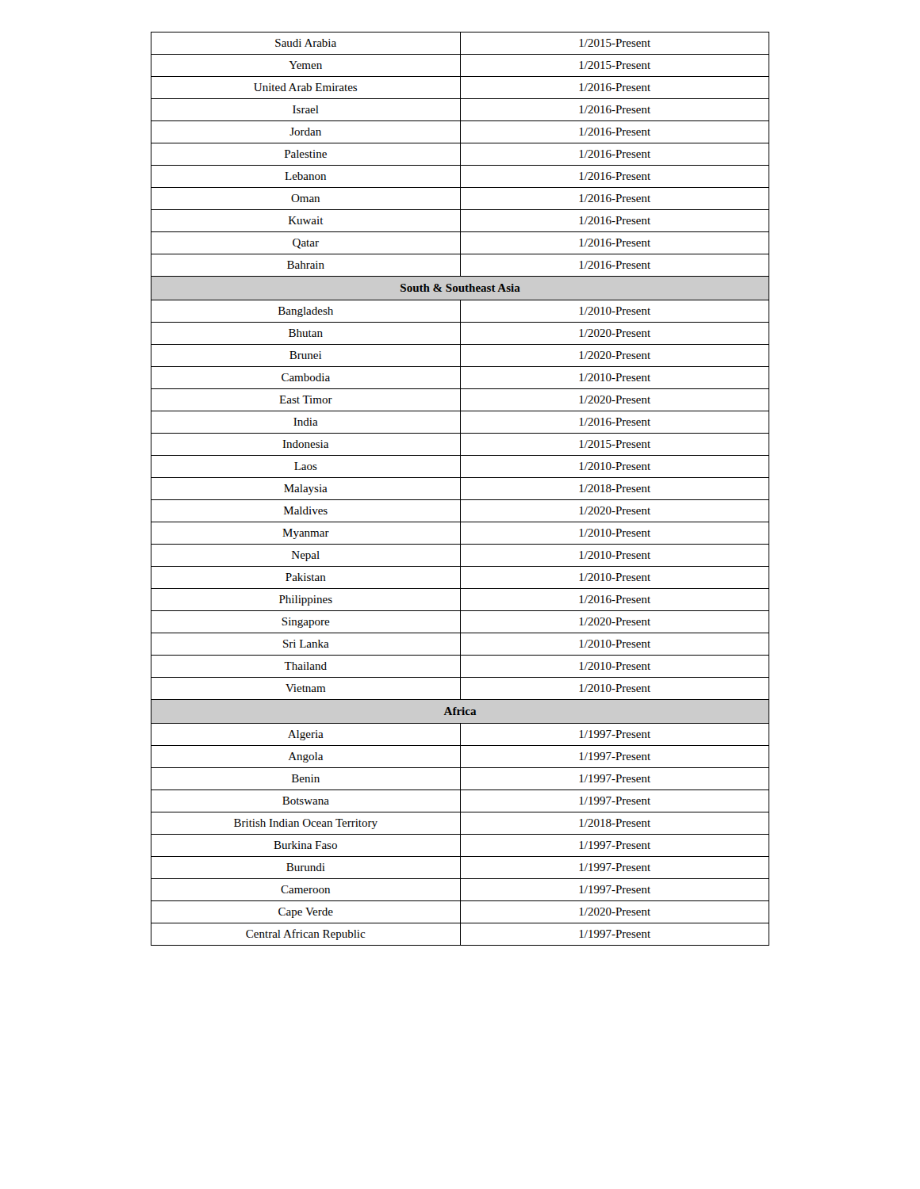| Saudi Arabia | 1/2015-Present |
| Yemen | 1/2015-Present |
| United Arab Emirates | 1/2016-Present |
| Israel | 1/2016-Present |
| Jordan | 1/2016-Present |
| Palestine | 1/2016-Present |
| Lebanon | 1/2016-Present |
| Oman | 1/2016-Present |
| Kuwait | 1/2016-Present |
| Qatar | 1/2016-Present |
| Bahrain | 1/2016-Present |
| South & Southeast Asia |
| Bangladesh | 1/2010-Present |
| Bhutan | 1/2020-Present |
| Brunei | 1/2020-Present |
| Cambodia | 1/2010-Present |
| East Timor | 1/2020-Present |
| India | 1/2016-Present |
| Indonesia | 1/2015-Present |
| Laos | 1/2010-Present |
| Malaysia | 1/2018-Present |
| Maldives | 1/2020-Present |
| Myanmar | 1/2010-Present |
| Nepal | 1/2010-Present |
| Pakistan | 1/2010-Present |
| Philippines | 1/2016-Present |
| Singapore | 1/2020-Present |
| Sri Lanka | 1/2010-Present |
| Thailand | 1/2010-Present |
| Vietnam | 1/2010-Present |
| Africa |
| Algeria | 1/1997-Present |
| Angola | 1/1997-Present |
| Benin | 1/1997-Present |
| Botswana | 1/1997-Present |
| British Indian Ocean Territory | 1/2018-Present |
| Burkina Faso | 1/1997-Present |
| Burundi | 1/1997-Present |
| Cameroon | 1/1997-Present |
| Cape Verde | 1/2020-Present |
| Central African Republic | 1/1997-Present |